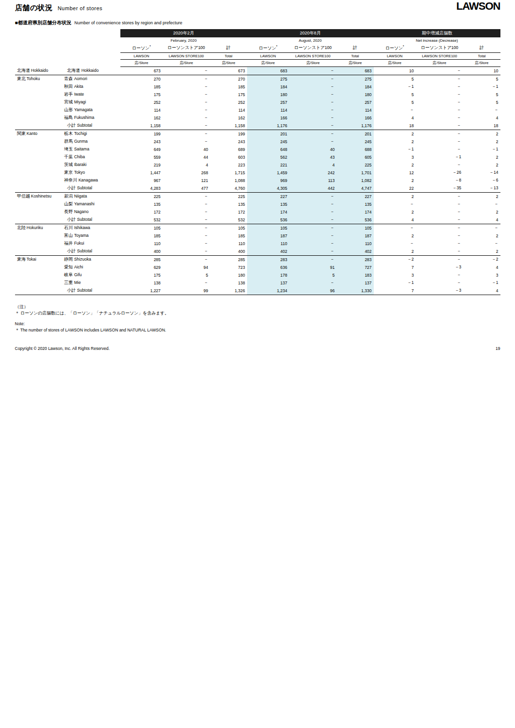店舗の状況 Number of stores
LAWSON
■都道府県別店舗分布状況 Number of convenience stores by region and prefecture
| | | 2020年2月 | 2020年8月 | 期中増減店舗数 |
| --- | --- | --- | --- | --- |
| | | February, 2020 | August, 2020 | Net increase (Decrease) |
| | | ローソン * | ローソンストア100 | 計 | ローソン * | ローソンストア100 | 計 | ローソン * | ローソンストア100 | 計 |
| | | LAWSON | LAWSON STORE100 | Total | LAWSON | LAWSON STORE100 | Total | LAWSON | LAWSON STORE100 | Total |
| | | 店/Store | 店/Store | 店/Store | 店/Store | 店/Store | 店/Store | 店/Store | 店/Store | 店/Store |
| 北海道 Hokkaido | 北海道 Hokkaido | 673 | － | 673 | 683 | － | 683 | 10 | － | 10 |
| 東北 Tohoku | 青森 Aomori | 270 | － | 270 | 275 | － | 275 | 5 | － | 5 |
| | 秋田 Akita | 185 | － | 185 | 184 | － | 184 | －1 | － | －1 |
| | 岩手 Iwate | 175 | － | 175 | 180 | － | 180 | 5 | － | 5 |
| | 宮城 Miyagi | 252 | － | 252 | 257 | － | 257 | 5 | － | 5 |
| | 山形 Yamagata | 114 | － | 114 | 114 | － | 114 | － | － | － |
| | 福島 Fukushima | 162 | － | 162 | 166 | － | 166 | 4 | － | 4 |
| | 小計 Subtotal | 1,158 | － | 1,158 | 1,176 | － | 1,176 | 18 | － | 18 |
| 関東 Kanto | 栃木 Tochigi | 199 | － | 199 | 201 | － | 201 | 2 | － | 2 |
| | 群馬 Gunma | 243 | － | 243 | 245 | － | 245 | 2 | － | 2 |
| | 埼玉 Saitama | 649 | 40 | 689 | 648 | 40 | 688 | －1 | － | －1 |
| | 千葉 Chiba | 559 | 44 | 603 | 562 | 43 | 605 | 3 | －1 | 2 |
| | 茨城 Ibaraki | 219 | 4 | 223 | 221 | 4 | 225 | 2 | － | 2 |
| | 東京 Tokyo | 1,447 | 268 | 1,715 | 1,459 | 242 | 1,701 | 12 | －26 | －14 |
| | 神奈川 Kanagawa | 967 | 121 | 1,088 | 969 | 113 | 1,082 | 2 | －8 | －6 |
| | 小計 Subtotal | 4,283 | 477 | 4,760 | 4,305 | 442 | 4,747 | 22 | －35 | －13 |
| 甲信越 Koshinetsu | 新潟 Niigata | 225 | － | 225 | 227 | － | 227 | 2 | － | 2 |
| | 山梨 Yamanashi | 135 | － | 135 | 135 | － | 135 | － | － | － |
| | 長野 Nagano | 172 | － | 172 | 174 | － | 174 | 2 | － | 2 |
| | 小計 Subtotal | 532 | － | 532 | 536 | － | 536 | 4 | － | 4 |
| 北陸 Hokuriku | 石川 Ishikawa | 105 | － | 105 | 105 | － | 105 | － | － | － |
| | 富山 Toyama | 185 | － | 185 | 187 | － | 187 | 2 | － | 2 |
| | 福井 Fukui | 110 | － | 110 | 110 | － | 110 | － | － | － |
| | 小計 Subtotal | 400 | － | 400 | 402 | － | 402 | 2 | － | 2 |
| 東海 Tokai | 静岡 Shizuoka | 285 | － | 285 | 283 | － | 283 | －2 | － | －2 |
| | 愛知 Aichi | 629 | 94 | 723 | 636 | 91 | 727 | 7 | －3 | 4 |
| | 岐阜 Gifu | 175 | 5 | 180 | 178 | 5 | 183 | 3 | － | 3 |
| | 三重 Mie | 138 | － | 138 | 137 | － | 137 | －1 | － | －1 |
| | 小計 Subtotal | 1,227 | 99 | 1,326 | 1,234 | 96 | 1,330 | 7 | －3 | 4 |
（注）
＊ ローソンの店舗数には、「ローソン」「ナチュラルローソン」を含みます。
Note:
＊ The number of stores of LAWSON includes LAWSON and NATURAL LAWSON.
Copyright © 2020 Lawson, Inc. All Rights Reserved.
19